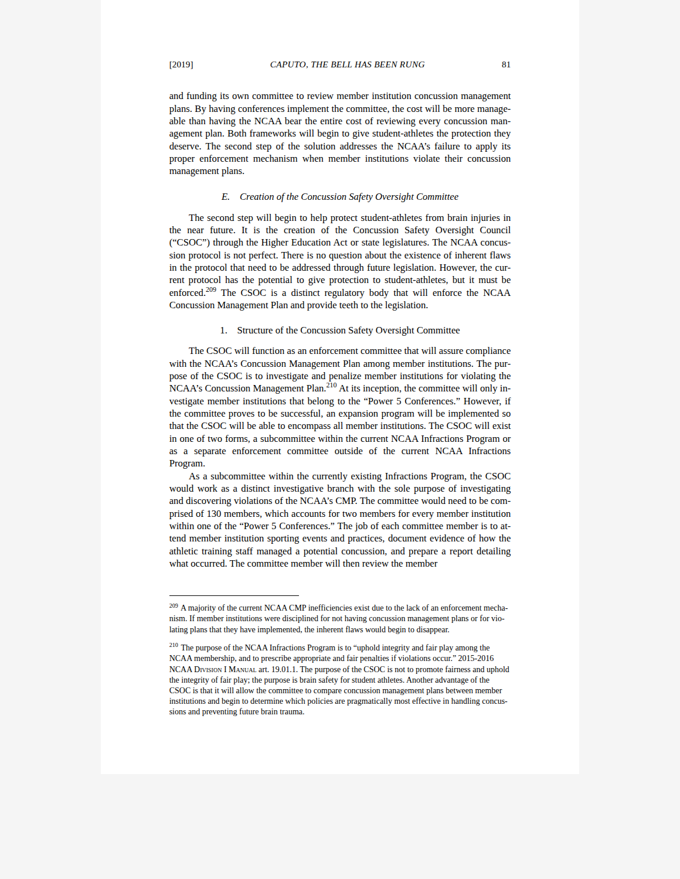[2019] CAPUTO, THE BELL HAS BEEN RUNG 81
and funding its own committee to review member institution concussion management plans. By having conferences implement the committee, the cost will be more manageable than having the NCAA bear the entire cost of reviewing every concussion management plan. Both frameworks will begin to give student-athletes the protection they deserve. The second step of the solution addresses the NCAA’s failure to apply its proper enforcement mechanism when member institutions violate their concussion management plans.
E. Creation of the Concussion Safety Oversight Committee
The second step will begin to help protect student-athletes from brain injuries in the near future. It is the creation of the Concussion Safety Oversight Council (“CSOC”) through the Higher Education Act or state legislatures. The NCAA concussion protocol is not perfect. There is no question about the existence of inherent flaws in the protocol that need to be addressed through future legislation. However, the current protocol has the potential to give protection to student-athletes, but it must be enforced.209 The CSOC is a distinct regulatory body that will enforce the NCAA Concussion Management Plan and provide teeth to the legislation.
1. Structure of the Concussion Safety Oversight Committee
The CSOC will function as an enforcement committee that will assure compliance with the NCAA’s Concussion Management Plan among member institutions. The purpose of the CSOC is to investigate and penalize member institutions for violating the NCAA’s Concussion Management Plan.210 At its inception, the committee will only investigate member institutions that belong to the “Power 5 Conferences.” However, if the committee proves to be successful, an expansion program will be implemented so that the CSOC will be able to encompass all member institutions. The CSOC will exist in one of two forms, a subcommittee within the current NCAA Infractions Program or as a separate enforcement committee outside of the current NCAA Infractions Program.
As a subcommittee within the currently existing Infractions Program, the CSOC would work as a distinct investigative branch with the sole purpose of investigating and discovering violations of the NCAA’s CMP. The committee would need to be comprised of 130 members, which accounts for two members for every member institution within one of the “Power 5 Conferences.” The job of each committee member is to attend member institution sporting events and practices, document evidence of how the athletic training staff managed a potential concussion, and prepare a report detailing what occurred. The committee member will then review the member
209 A majority of the current NCAA CMP inefficiencies exist due to the lack of an enforcement mechanism. If member institutions were disciplined for not having concussion management plans or for violating plans that they have implemented, the inherent flaws would begin to disappear.
210 The purpose of the NCAA Infractions Program is to “uphold integrity and fair play among the NCAA membership, and to prescribe appropriate and fair penalties if violations occur.” 2015-2016 NCAA Division I Manual art. 19.01.1. The purpose of the CSOC is not to promote fairness and uphold the integrity of fair play; the purpose is brain safety for student athletes. Another advantage of the CSOC is that it will allow the committee to compare concussion management plans between member institutions and begin to determine which policies are pragmatically most effective in handling concussions and preventing future brain trauma.